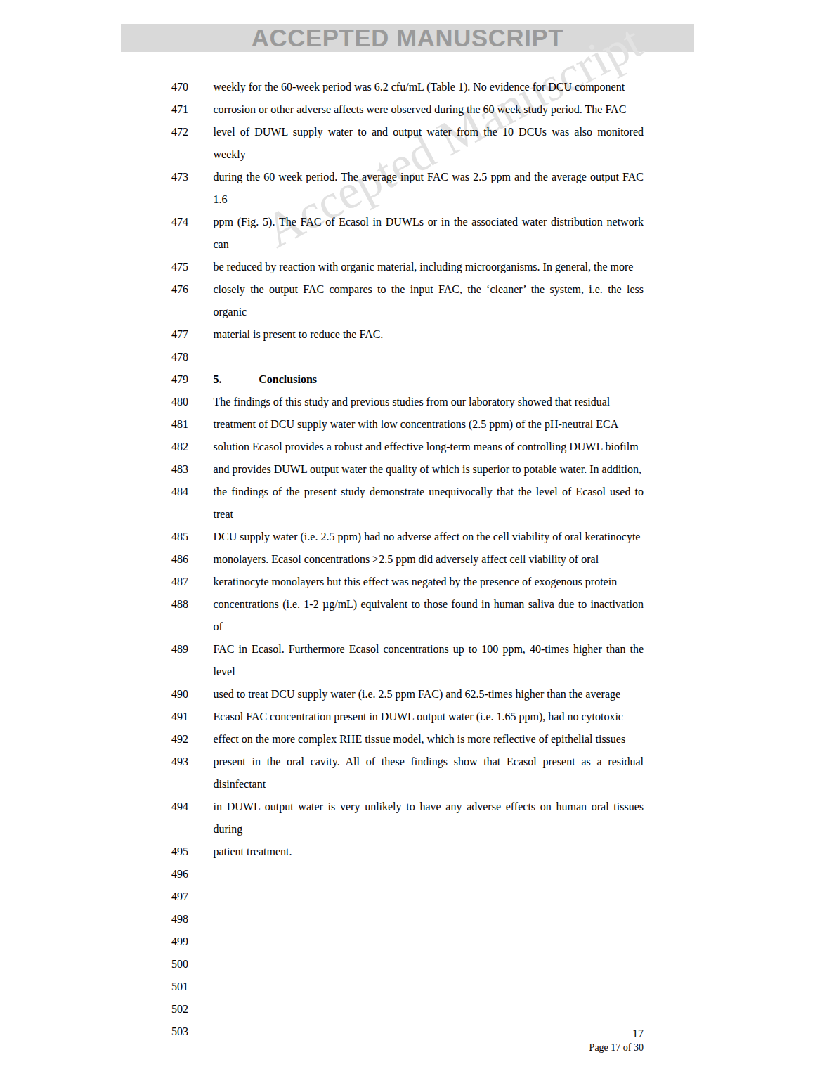ACCEPTED MANUSCRIPT
Accepted Manuscript
| 470 | weekly for the 60-week period was 6.2 cfu/mL (Table 1). No evidence for DCU component |
| 471 | corrosion or other adverse affects were observed during the 60 week study period. The FAC |
| 472 | level of DUWL supply water to and output water from the 10 DCUs was also monitored weekly |
| 473 | during the 60 week period. The average input FAC was 2.5 ppm and the average output FAC 1.6 |
| 474 | ppm (Fig. 5). The FAC of Ecasol in DUWLs or in the associated water distribution network can |
| 475 | be reduced by reaction with organic material, including microorganisms. In general, the more |
| 476 | closely the output FAC compares to the input FAC, the ‘cleaner’ the system, i.e. the less organic |
| 477 | material is present to reduce the FAC. |
| 478 | |
| 479 | 5. Conclusions |
| 480 | The findings of this study and previous studies from our laboratory showed that residual |
| 481 | treatment of DCU supply water with low concentrations (2.5 ppm) of the pH-neutral ECA |
| 482 | solution Ecasol provides a robust and effective long-term means of controlling DUWL biofilm |
| 483 | and provides DUWL output water the quality of which is superior to potable water. In addition, |
| 484 | the findings of the present study demonstrate unequivocally that the level of Ecasol used to treat |
| 485 | DCU supply water (i.e. 2.5 ppm) had no adverse affect on the cell viability of oral keratinocyte |
| 486 | monolayers. Ecasol concentrations >2.5 ppm did adversely affect cell viability of oral |
| 487 | keratinocyte monolayers but this effect was negated by the presence of exogenous protein |
| 488 | concentrations (i.e. 1-2 µg/mL) equivalent to those found in human saliva due to inactivation of |
| 489 | FAC in Ecasol. Furthermore Ecasol concentrations up to 100 ppm, 40-times higher than the level |
| 490 | used to treat DCU supply water (i.e. 2.5 ppm FAC) and 62.5-times higher than the average |
| 491 | Ecasol FAC concentration present in DUWL output water (i.e. 1.65 ppm), had no cytotoxic |
| 492 | effect on the more complex RHE tissue model, which is more reflective of epithelial tissues |
| 493 | present in the oral cavity. All of these findings show that Ecasol present as a residual disinfectant |
| 494 | in DUWL output water is very unlikely to have any adverse effects on human oral tissues during |
| 495 | patient treatment. |
| 496 | |
| 497 | |
| 498 | |
| 499 | |
| 500 | |
| 501 | |
| 502 | |
| 503 | |
17
Page 17 of 30